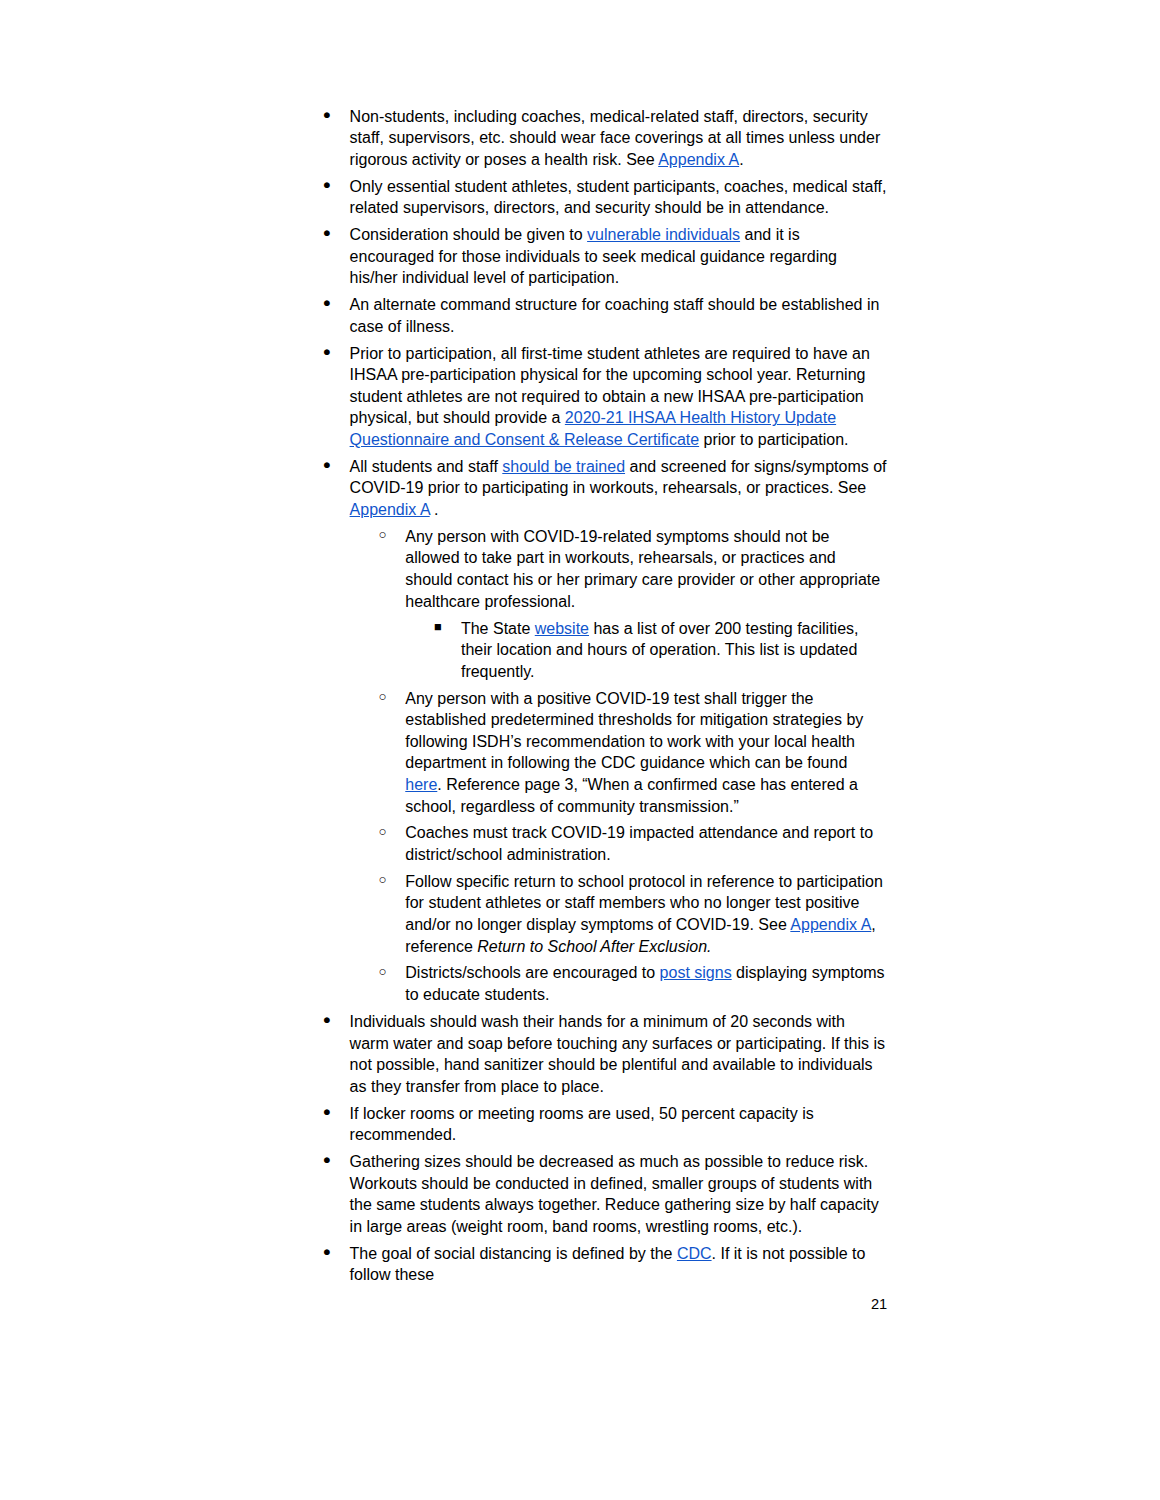Non-students, including coaches, medical-related staff, directors, security staff, supervisors, etc. should wear face coverings at all times unless under rigorous activity or poses a health risk. See Appendix A.
Only essential student athletes, student participants, coaches, medical staff, related supervisors, directors, and security should be in attendance.
Consideration should be given to vulnerable individuals and it is encouraged for those individuals to seek medical guidance regarding his/her individual level of participation.
An alternate command structure for coaching staff should be established in case of illness.
Prior to participation, all first-time student athletes are required to have an IHSAA pre-participation physical for the upcoming school year. Returning student athletes are not required to obtain a new IHSAA pre-participation physical, but should provide a 2020-21 IHSAA Health History Update Questionnaire and Consent & Release Certificate prior to participation.
All students and staff should be trained and screened for signs/symptoms of COVID-19 prior to participating in workouts, rehearsals, or practices. See Appendix A .
Any person with COVID-19-related symptoms should not be allowed to take part in workouts, rehearsals, or practices and should contact his or her primary care provider or other appropriate healthcare professional.
The State website has a list of over 200 testing facilities, their location and hours of operation. This list is updated frequently.
Any person with a positive COVID-19 test shall trigger the established predetermined thresholds for mitigation strategies by following ISDH’s recommendation to work with your local health department in following the CDC guidance which can be found here. Reference page 3, “When a confirmed case has entered a school, regardless of community transmission.”
Coaches must track COVID-19 impacted attendance and report to district/school administration.
Follow specific return to school protocol in reference to participation for student athletes or staff members who no longer test positive and/or no longer display symptoms of COVID-19. See Appendix A, reference Return to School After Exclusion.
Districts/schools are encouraged to post signs displaying symptoms to educate students.
Individuals should wash their hands for a minimum of 20 seconds with warm water and soap before touching any surfaces or participating. If this is not possible, hand sanitizer should be plentiful and available to individuals as they transfer from place to place.
If locker rooms or meeting rooms are used, 50 percent capacity is recommended.
Gathering sizes should be decreased as much as possible to reduce risk. Workouts should be conducted in defined, smaller groups of students with the same students always together. Reduce gathering size by half capacity in large areas (weight room, band rooms, wrestling rooms, etc.).
The goal of social distancing is defined by the CDC. If it is not possible to follow these
21